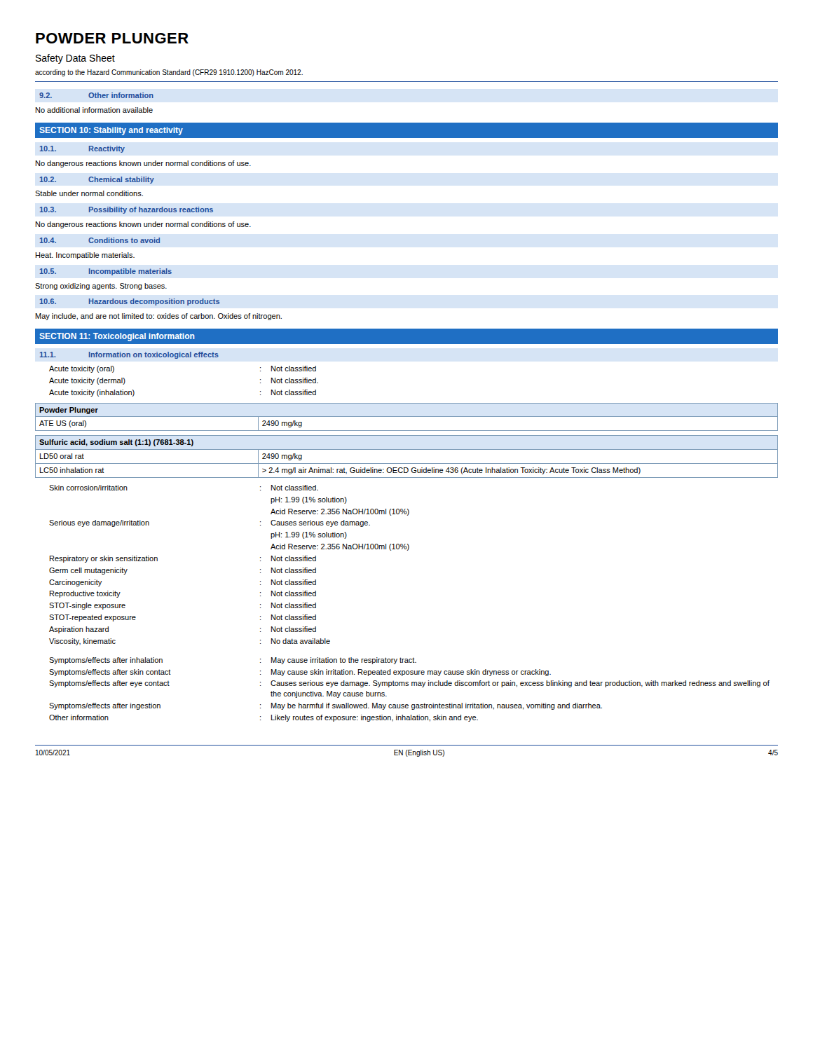POWDER PLUNGER
Safety Data Sheet
according to the Hazard Communication Standard (CFR29 1910.1200) HazCom 2012.
9.2. Other information
No additional information available
SECTION 10: Stability and reactivity
10.1. Reactivity
No dangerous reactions known under normal conditions of use.
10.2. Chemical stability
Stable under normal conditions.
10.3. Possibility of hazardous reactions
No dangerous reactions known under normal conditions of use.
10.4. Conditions to avoid
Heat. Incompatible materials.
10.5. Incompatible materials
Strong oxidizing agents. Strong bases.
10.6. Hazardous decomposition products
May include, and are not limited to: oxides of carbon. Oxides of nitrogen.
SECTION 11: Toxicological information
11.1. Information on toxicological effects
| Acute toxicity (oral) | : | Not classified |
| Acute toxicity (dermal) | : | Not classified. |
| Acute toxicity (inhalation) | : | Not classified |
| Powder Plunger |
| --- |
| ATE US (oral) | 2490 mg/kg |
| Sulfuric acid, sodium salt (1:1) (7681-38-1) |
| --- |
| LD50 oral rat | 2490 mg/kg |
| LC50 inhalation rat | > 2.4 mg/l air Animal: rat, Guideline: OECD Guideline 436 (Acute Inhalation Toxicity: Acute Toxic Class Method) |
| Skin corrosion/irritation | : | Not classified. |
| | | pH: 1.99 (1% solution) |
| | | Acid Reserve: 2.356 NaOH/100ml (10%) |
| Serious eye damage/irritation | : | Causes serious eye damage. |
| | | pH: 1.99 (1% solution) |
| | | Acid Reserve: 2.356 NaOH/100ml (10%) |
| Respiratory or skin sensitization | : | Not classified |
| Germ cell mutagenicity | : | Not classified |
| Carcinogenicity | : | Not classified |
| Reproductive toxicity | : | Not classified |
| STOT-single exposure | : | Not classified |
| STOT-repeated exposure | : | Not classified |
| Aspiration hazard | : | Not classified |
| Viscosity, kinematic | : | No data available |
| Symptoms/effects after inhalation | : | May cause irritation to the respiratory tract. |
| Symptoms/effects after skin contact | : | May cause skin irritation. Repeated exposure may cause skin dryness or cracking. |
| Symptoms/effects after eye contact | : | Causes serious eye damage. Symptoms may include discomfort or pain, excess blinking and tear production, with marked redness and swelling of the conjunctiva. May cause burns. |
| Symptoms/effects after ingestion | : | May be harmful if swallowed. May cause gastrointestinal irritation, nausea, vomiting and diarrhea. |
| Other information | : | Likely routes of exposure: ingestion, inhalation, skin and eye. |
10/05/2021
EN (English US)
4/5